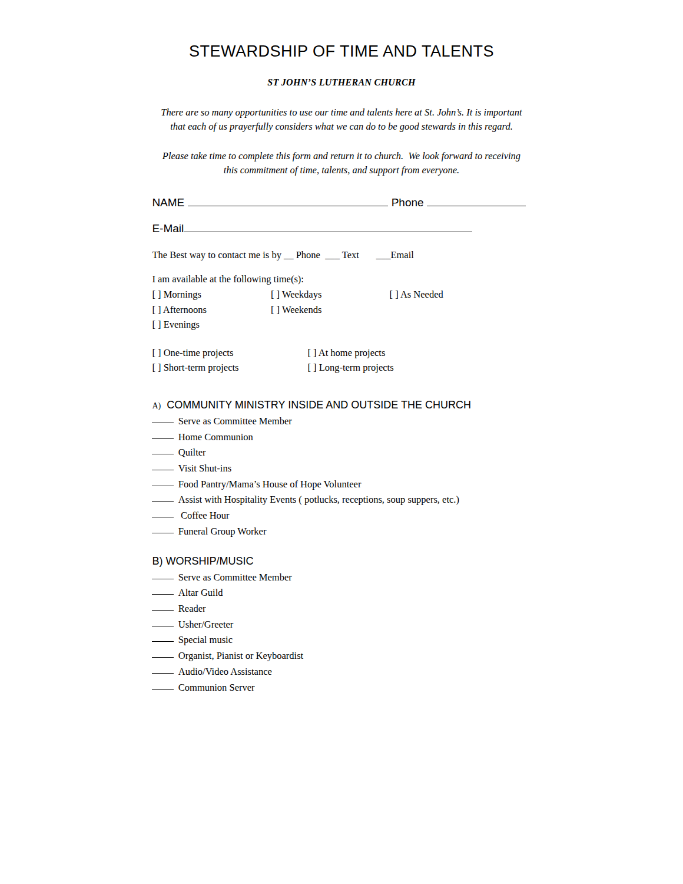STEWARDSHIP OF TIME AND TALENTS
ST JOHN’S LUTHERAN CHURCH
There are so many opportunities to use our time and talents here at St. John’s. It is important that each of us prayerfully considers what we can do to be good stewards in this regard.
Please take time to complete this form and return it to church. We look forward to receiving this commitment of time, talents, and support from everyone.
NAME Phone
E-Mail
The Best way to contact me is by __ Phone ___ Text ___Email
I am available at the following time(s): [ ] Mornings[ ] Weekdays[ ] As Needed [ ] Afternoons[ ] Weekends [ ] Evenings
[ ] One-time projects[ ] At home projects
[ ] Short-term projects[ ] Long-term projects
A) COMMUNITY MINISTRY INSIDE AND OUTSIDE THE CHURCH
Serve as Committee Member
Home Communion
Quilter
Visit Shut-ins
Food Pantry/Mama’s House of Hope Volunteer
Assist with Hospitality Events ( potlucks, receptions, soup suppers, etc.)
Coffee Hour
Funeral Group Worker
B) WORSHIP/MUSIC
Serve as Committee Member
Altar Guild
Reader
Usher/Greeter
Special music
Organist, Pianist or Keyboardist
Audio/Video Assistance
Communion Server